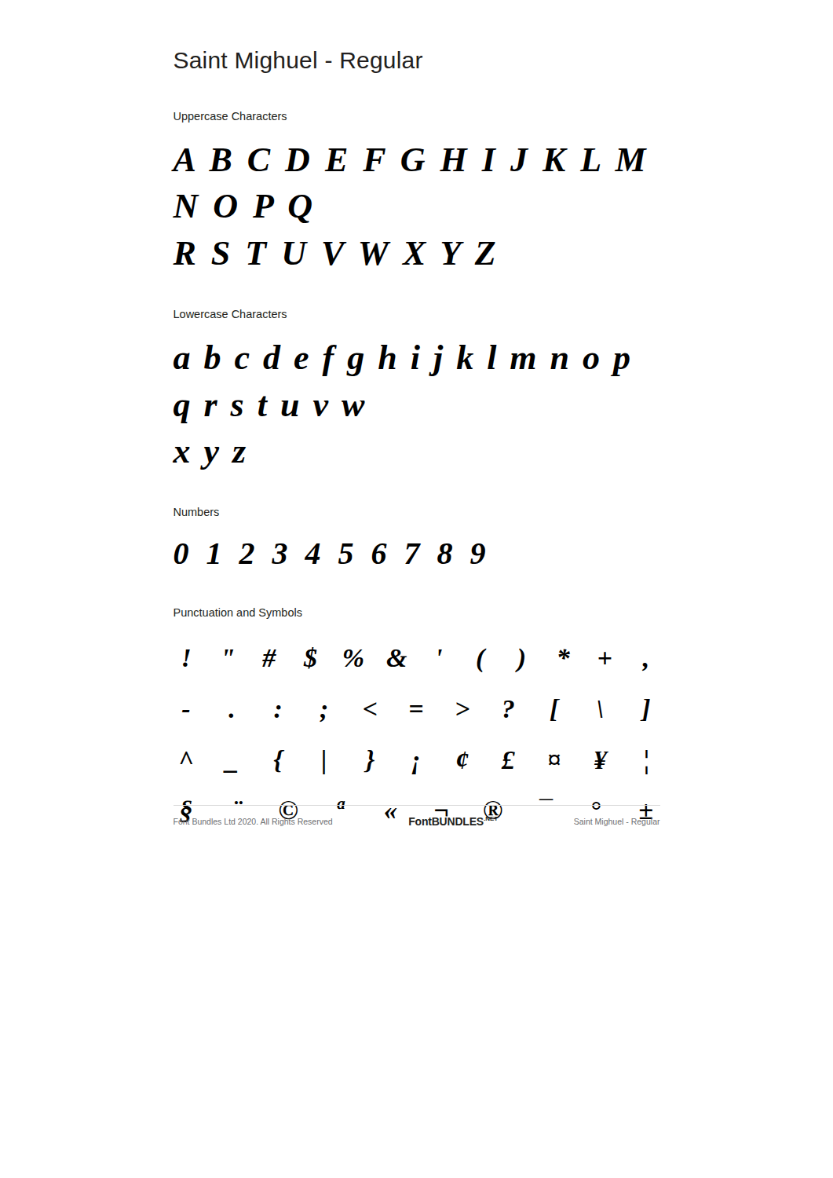Saint Mighuel - Regular
Uppercase Characters
A B C D E F G H I J K L M N O P Q
R S T U V W X Y Z
Lowercase Characters
a b c d e f g h i j k l m n o p q r s t u v w
x y z
Numbers
0 1 2 3 4 5 6 7 8 9
Punctuation and Symbols
!"#$%&'()*+,
-.:;<=>?[\]
^_{|}¡¢£¤¥¦
§¨©ª«¬®¯°±
Font Bundles Ltd 2020. All Rights Reserved
FontBUNDLES.NET
Saint Mighuel - Regular